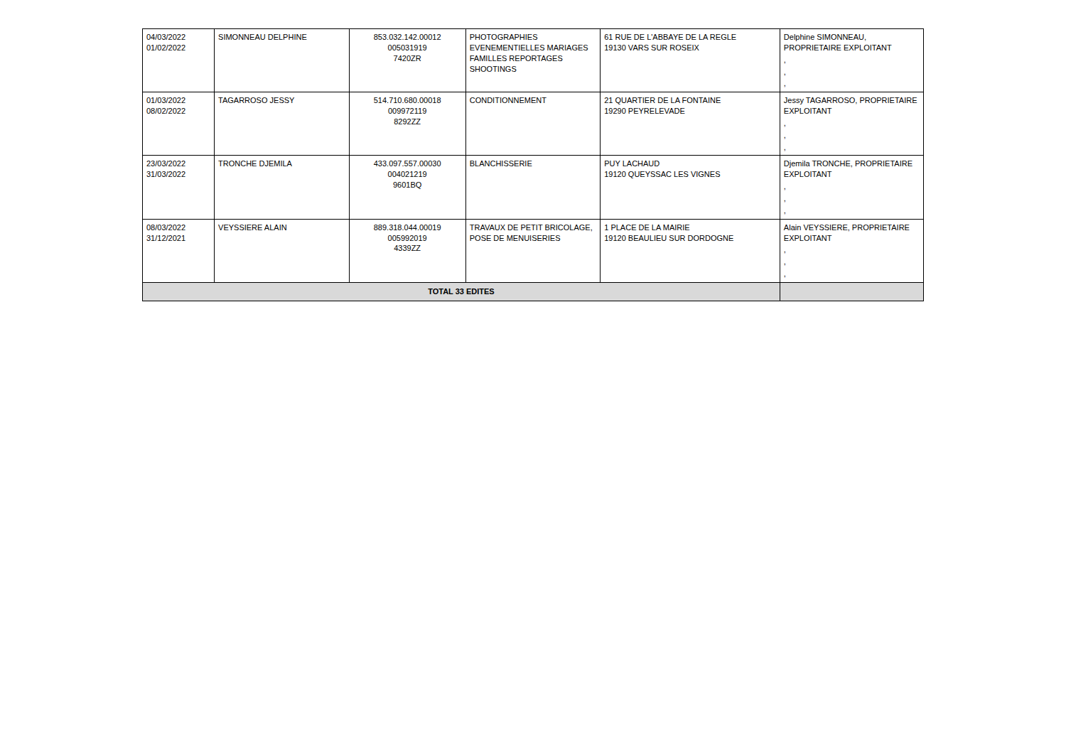| 04/03/2022 01/02/2022 | SIMONNEAU DELPHINE | 853.032.142.00012 005031919 7420ZR | PHOTOGRAPHIES EVENEMENTIELLES MARIAGES FAMILLES REPORTAGES SHOOTINGS | 61 RUE DE L'ABBAYE DE LA REGLE 19130 VARS SUR ROSEIX | Delphine SIMONNEAU, PROPRIETAIRE EXPLOITANT , , , |
| 01/03/2022 08/02/2022 | TAGARROSO JESSY | 514.710.680.00018 009972119 8292ZZ | CONDITIONNEMENT | 21 QUARTIER DE LA FONTAINE 19290 PEYRELEVADE | Jessy TAGARROSO, PROPRIETAIRE EXPLOITANT , , , |
| 23/03/2022 31/03/2022 | TRONCHE DJEMILA | 433.097.557.00030 004021219 9601BQ | BLANCHISSERIE | PUY LACHAUD 19120 QUEYSSAC LES VIGNES | Djemila TRONCHE, PROPRIETAIRE EXPLOITANT , , , |
| 08/03/2022 31/12/2021 | VEYSSIERE ALAIN | 889.318.044.00019 005992019 4339ZZ | TRAVAUX DE PETIT BRICOLAGE, POSE DE MENUISERIES | 1 PLACE DE LA MAIRIE 19120 BEAULIEU SUR DORDOGNE | Alain VEYSSIERE, PROPRIETAIRE EXPLOITANT , , , |
| TOTAL 33 EDITES | |